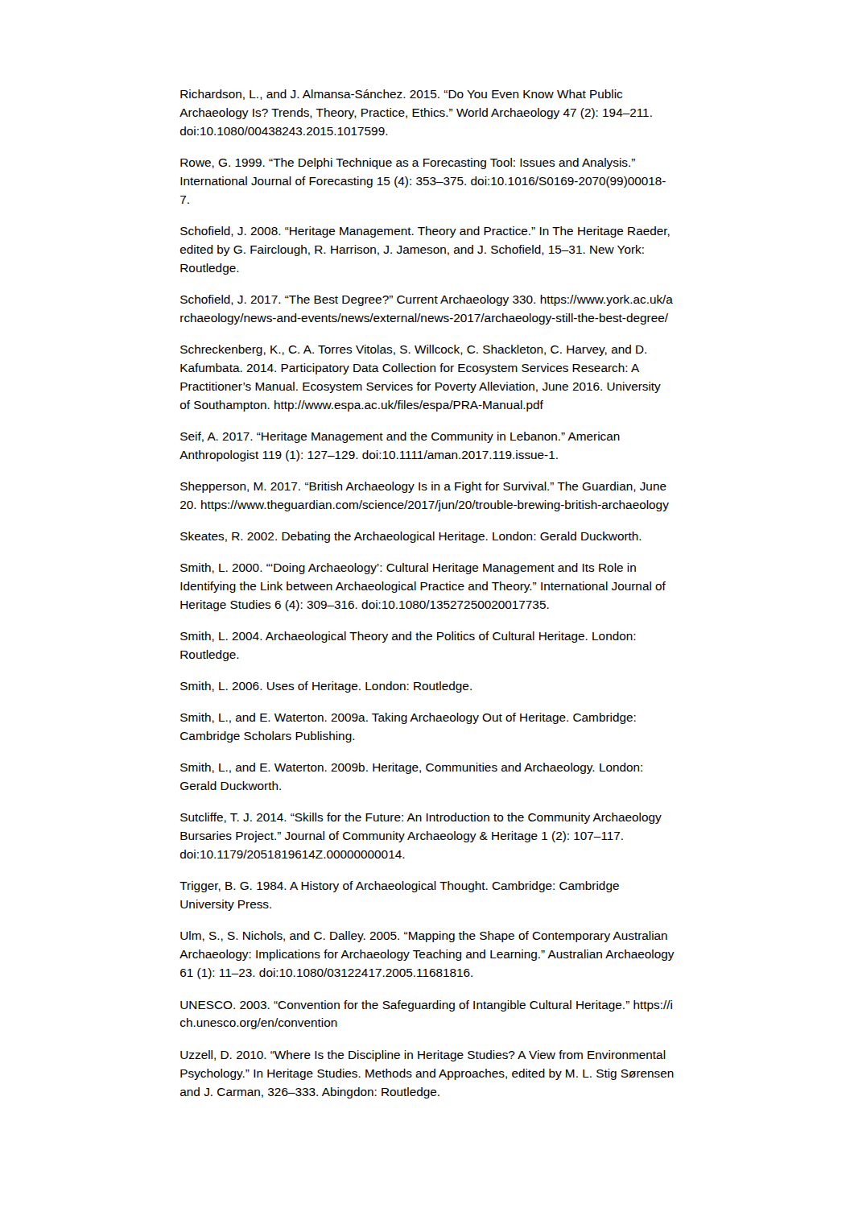Richardson, L., and J. Almansa-Sánchez. 2015. “Do You Even Know What Public Archaeology Is? Trends, Theory, Practice, Ethics.” World Archaeology 47 (2): 194–211. doi:10.1080/00438243.2015.1017599.
Rowe, G. 1999. “The Delphi Technique as a Forecasting Tool: Issues and Analysis.” International Journal of Forecasting 15 (4): 353–375. doi:10.1016/S0169-2070(99)00018-7.
Schofield, J. 2008. “Heritage Management. Theory and Practice.” In The Heritage Raeder, edited by G. Fairclough, R. Harrison, J. Jameson, and J. Schofield, 15–31. New York: Routledge.
Schofield, J. 2017. “The Best Degree?” Current Archaeology 330. https://www.york.ac.uk/archaeology/news-and-events/news/external/news-2017/archaeology-still-the-best-degree/
Schreckenberg, K., C. A. Torres Vitolas, S. Willcock, C. Shackleton, C. Harvey, and D. Kafumbata. 2014. Participatory Data Collection for Ecosystem Services Research: A Practitioner’s Manual. Ecosystem Services for Poverty Alleviation, June 2016. University of Southampton. http://www.espa.ac.uk/files/espa/PRA-Manual.pdf
Seif, A. 2017. “Heritage Management and the Community in Lebanon.” American Anthropologist 119 (1): 127–129. doi:10.1111/aman.2017.119.issue-1.
Shepperson, M. 2017. “British Archaeology Is in a Fight for Survival.” The Guardian, June 20. https://www.theguardian.com/science/2017/jun/20/trouble-brewing-british-archaeology
Skeates, R. 2002. Debating the Archaeological Heritage. London: Gerald Duckworth.
Smith, L. 2000. “‘Doing Archaeology’: Cultural Heritage Management and Its Role in Identifying the Link between Archaeological Practice and Theory.” International Journal of Heritage Studies 6 (4): 309–316. doi:10.1080/13527250020017735.
Smith, L. 2004. Archaeological Theory and the Politics of Cultural Heritage. London: Routledge.
Smith, L. 2006. Uses of Heritage. London: Routledge.
Smith, L., and E. Waterton. 2009a. Taking Archaeology Out of Heritage. Cambridge: Cambridge Scholars Publishing.
Smith, L., and E. Waterton. 2009b. Heritage, Communities and Archaeology. London: Gerald Duckworth.
Sutcliffe, T. J. 2014. “Skills for the Future: An Introduction to the Community Archaeology Bursaries Project.” Journal of Community Archaeology & Heritage 1 (2): 107–117. doi:10.1179/2051819614Z.00000000014.
Trigger, B. G. 1984. A History of Archaeological Thought. Cambridge: Cambridge University Press.
Ulm, S., S. Nichols, and C. Dalley. 2005. “Mapping the Shape of Contemporary Australian Archaeology: Implications for Archaeology Teaching and Learning.” Australian Archaeology 61 (1): 11–23. doi:10.1080/03122417.2005.11681816.
UNESCO. 2003. “Convention for the Safeguarding of Intangible Cultural Heritage.” https://ich.unesco.org/en/convention
Uzzell, D. 2010. “Where Is the Discipline in Heritage Studies? A View from Environmental Psychology.” In Heritage Studies. Methods and Approaches, edited by M. L. Stig Sørensen and J. Carman, 326–333. Abingdon: Routledge.